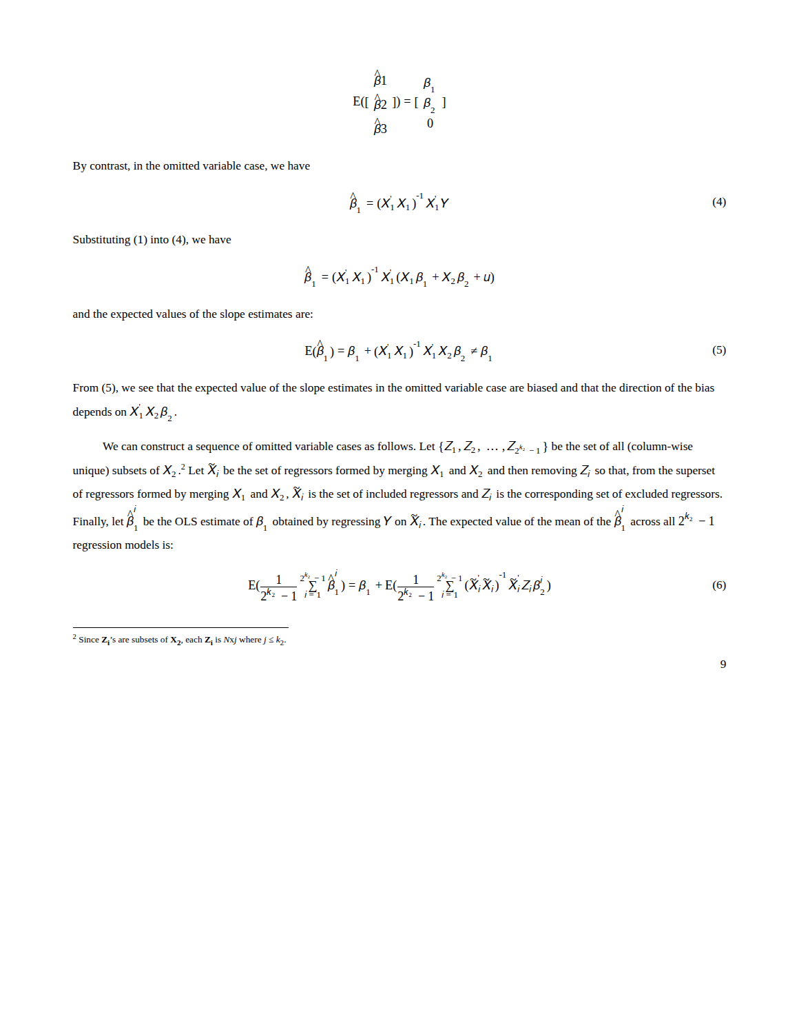E ( [ β^1 β^2 β^3 ] ) = [ β1 β2 0 ]
By contrast, in the omitted variable case, we have
β^1 = (X1'X1) -1 X1' Y
(4)
Substituting (1) into (4), we have
β^1 = (X1'X1) -1 X1' ( X1β1 + X2β2 + u )
and the expected values of the slope estimates are:
E (β^1) = β1 + (X1'X1) -1 X1' X2 β2 ≠ β1
(5)
From (5), we see that the expected value of the slope estimates in the omitted variable case are biased and that the direction of the bias depends on X1' X2 β2 .
We can construct a sequence of omitted variable cases as follows. Let { Z1, Z2, …, Z2k2−1 } be the set of all (column-wise unique) subsets of X2.2 Let X~i be the set of regressors formed by merging X1 and X2 and then removing Zi so that, from the superset of regressors formed by merging X1 and X2, X~i is the set of included regressors and Zi is the corresponding set of excluded regressors. Finally, let β^1i be the OLS estimate of β1 obtained by regressing Y on X~i. The expected value of the mean of the β^1i across all 2k2−1 regression models is:
E ( 12k2−1 ∑ i=1 2k2−1 β^1i ) = β1 + E ( 12k2−1 ∑ i=1 2k2−1 ( X~i' X~i ) -1 X~i' Zi β2i )
(6)
2 Since Zi’s are subsets of X2, each Zi is Nxj where j ≤ k2.
9